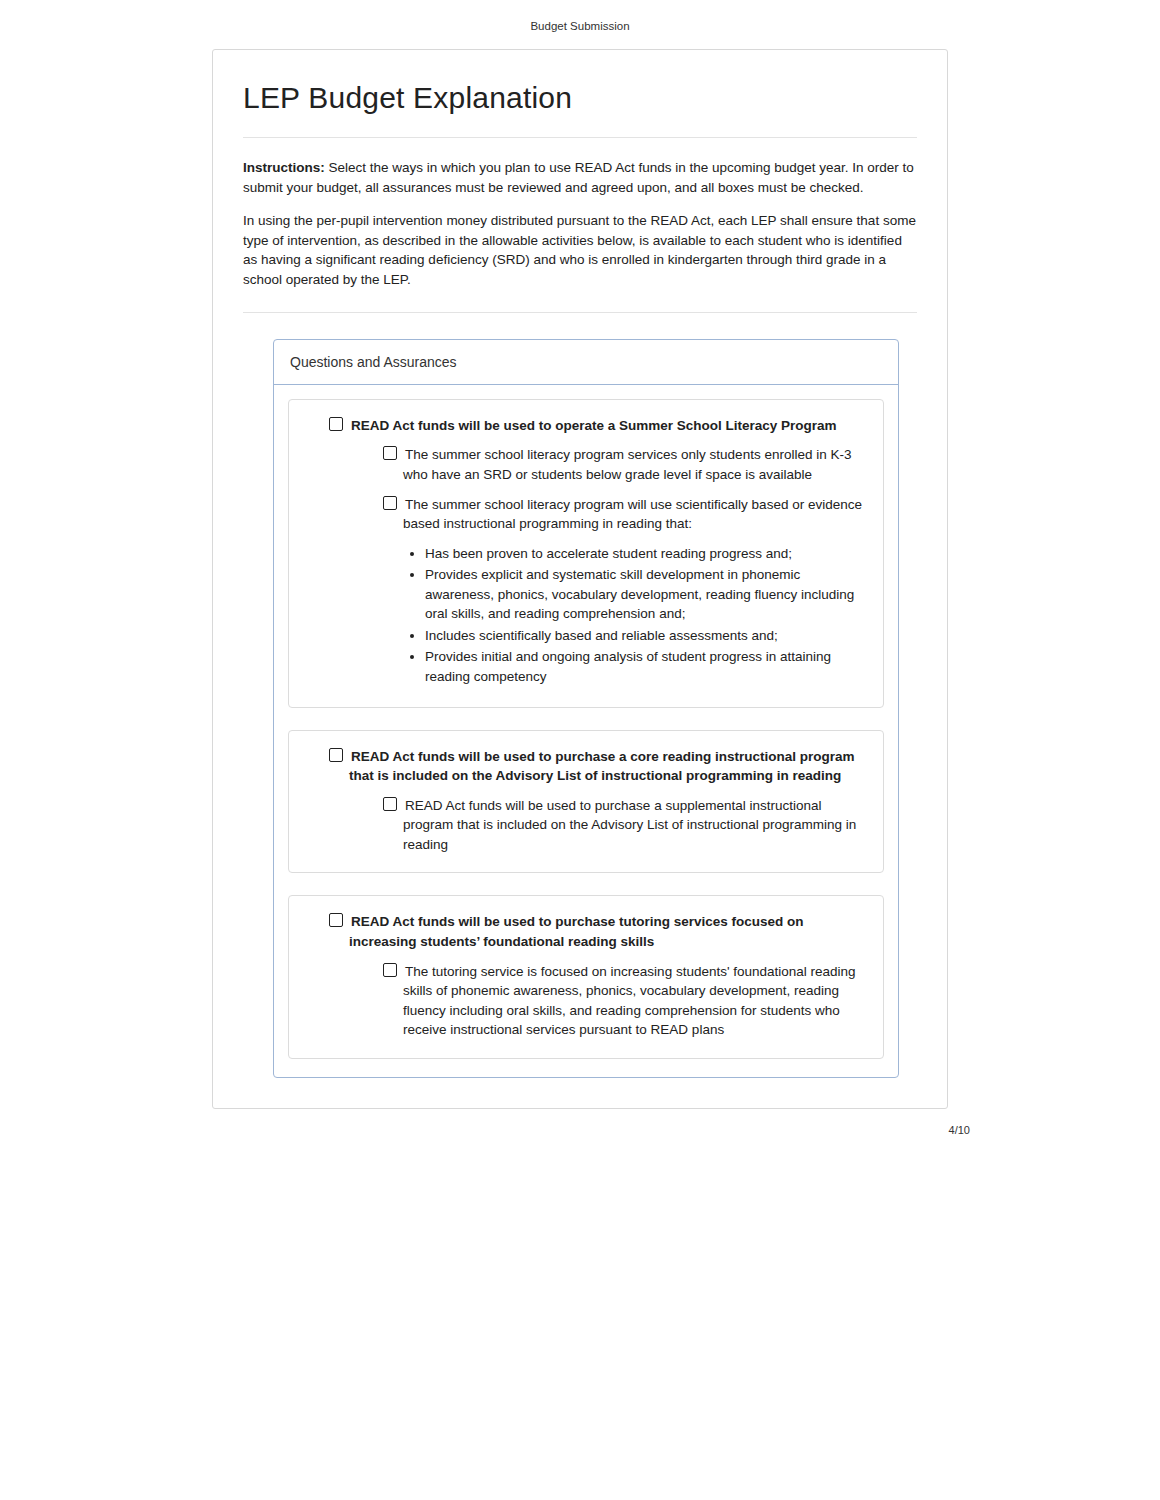Budget Submission
LEP Budget Explanation
Instructions: Select the ways in which you plan to use READ Act funds in the upcoming budget year. In order to submit your budget, all assurances must be reviewed and agreed upon, and all boxes must be checked.
In using the per-pupil intervention money distributed pursuant to the READ Act, each LEP shall ensure that some type of intervention, as described in the allowable activities below, is available to each student who is identified as having a significant reading deficiency (SRD) and who is enrolled in kindergarten through third grade in a school operated by the LEP.
Questions and Assurances
READ Act funds will be used to operate a Summer School Literacy Program
The summer school literacy program services only students enrolled in K-3 who have an SRD or students below grade level if space is available
The summer school literacy program will use scientifically based or evidence based instructional programming in reading that:
Has been proven to accelerate student reading progress and;
Provides explicit and systematic skill development in phonemic awareness, phonics, vocabulary development, reading fluency including oral skills, and reading comprehension and;
Includes scientifically based and reliable assessments and;
Provides initial and ongoing analysis of student progress in attaining reading competency
READ Act funds will be used to purchase a core reading instructional program that is included on the Advisory List of instructional programming in reading
READ Act funds will be used to purchase a supplemental instructional program that is included on the Advisory List of instructional programming in reading
READ Act funds will be used to purchase tutoring services focused on increasing students’ foundational reading skills
The tutoring service is focused on increasing students' foundational reading skills of phonemic awareness, phonics, vocabulary development, reading fluency including oral skills, and reading comprehension for students who receive instructional services pursuant to READ plans
4/10